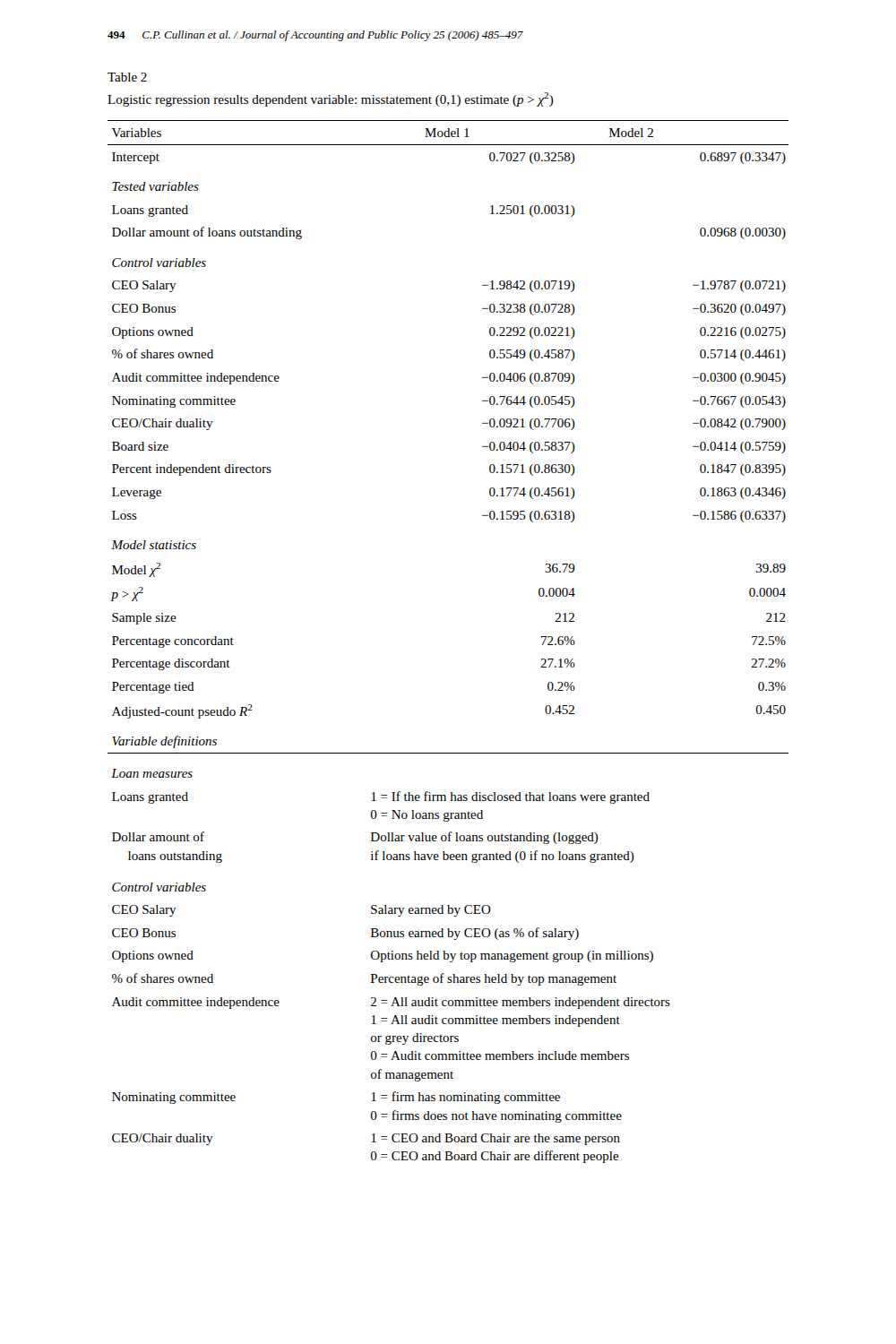494 C.P. Cullinan et al. / Journal of Accounting and Public Policy 25 (2006) 485–497
Table 2
Logistic regression results dependent variable: misstatement (0,1) estimate (p > χ2)
| Variables | Model 1 | Model 2 |
| --- | --- | --- |
| Intercept | 0.7027 (0.3258) | 0.6897 (0.3347) |
| Tested variables |
| Loans granted | 1.2501 (0.0031) | |
| Dollar amount of loans outstanding | | 0.0968 (0.0030) |
| Control variables |
| CEO Salary | −1.9842 (0.0719) | −1.9787 (0.0721) |
| CEO Bonus | −0.3238 (0.0728) | −0.3620 (0.0497) |
| Options owned | 0.2292 (0.0221) | 0.2216 (0.0275) |
| % of shares owned | 0.5549 (0.4587) | 0.5714 (0.4461) |
| Audit committee independence | −0.0406 (0.8709) | −0.0300 (0.9045) |
| Nominating committee | −0.7644 (0.0545) | −0.7667 (0.0543) |
| CEO/Chair duality | −0.0921 (0.7706) | −0.0842 (0.7900) |
| Board size | −0.0404 (0.5837) | −0.0414 (0.5759) |
| Percent independent directors | 0.1571 (0.8630) | 0.1847 (0.8395) |
| Leverage | 0.1774 (0.4561) | 0.1863 (0.4346) |
| Loss | −0.1595 (0.6318) | −0.1586 (0.6337) |
| Model statistics |
| Model χ 2 | 36.79 | 39.89 |
| p > χ 2 | 0.0004 | 0.0004 |
| Sample size | 212 | 212 |
| Percentage concordant | 72.6% | 72.5% |
| Percentage discordant | 27.1% | 27.2% |
| Percentage tied | 0.2% | 0.3% |
| Adjusted-count pseudo R 2 | 0.452 | 0.450 |
| Variable definitions | |
| Loan measures | |
| Loans granted | 1 = If the firm has disclosed that loans were granted 0 = No loans granted |
| Dollar amount of loans outstanding | Dollar value of loans outstanding (logged) if loans have been granted (0 if no loans granted) |
| Control variables | |
| CEO Salary | Salary earned by CEO |
| CEO Bonus | Bonus earned by CEO (as % of salary) |
| Options owned | Options held by top management group (in millions) |
| % of shares owned | Percentage of shares held by top management |
| Audit committee independence | 2 = All audit committee members independent directors 1 = All audit committee members independent or grey directors 0 = Audit committee members include members of management |
| Nominating committee | 1 = firm has nominating committee 0 = firms does not have nominating committee |
| CEO/Chair duality | 1 = CEO and Board Chair are the same person 0 = CEO and Board Chair are different people |